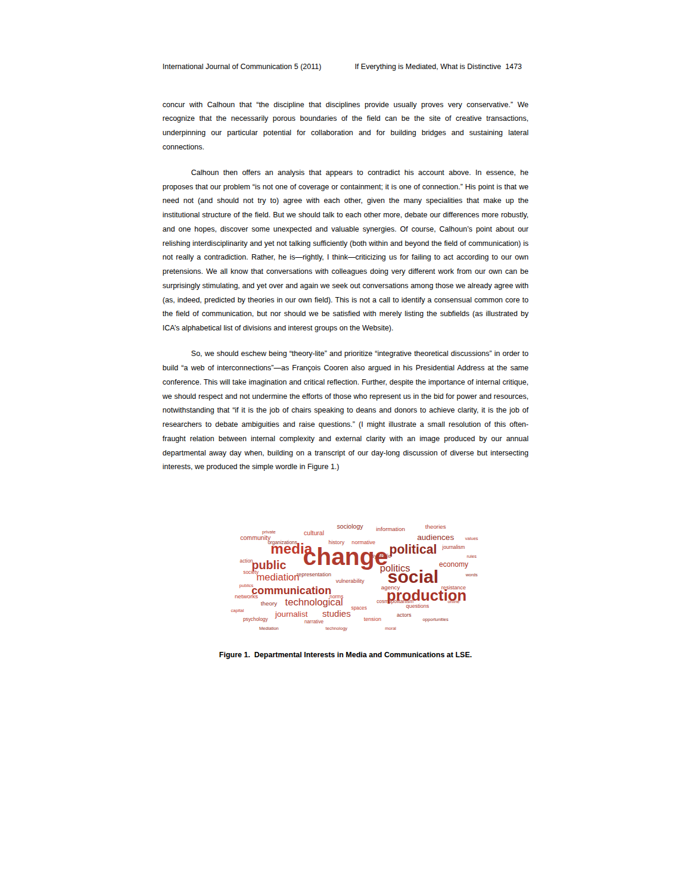International Journal of Communication 5 (2011) If Everything is Mediated, What is Distinctive 1473
concur with Calhoun that “the discipline that disciplines provide usually proves very conservative.” We recognize that the necessarily porous boundaries of the field can be the site of creative transactions, underpinning our particular potential for collaboration and for building bridges and sustaining lateral connections.
Calhoun then offers an analysis that appears to contradict his account above. In essence, he proposes that our problem “is not one of coverage or containment; it is one of connection.” His point is that we need not (and should not try to) agree with each other, given the many specialities that make up the institutional structure of the field. But we should talk to each other more, debate our differences more robustly, and one hopes, discover some unexpected and valuable synergies. Of course, Calhoun’s point about our relishing interdisciplinarity and yet not talking sufficiently (both within and beyond the field of communication) is not really a contradiction. Rather, he is—rightly, I think—criticizing us for failing to act according to our own pretensions. We all know that conversations with colleagues doing very different work from our own can be surprisingly stimulating, and yet over and again we seek out conversations among those we already agree with (as, indeed, predicted by theories in our own field). This is not a call to identify a consensual common core to the field of communication, but nor should we be satisfied with merely listing the subfields (as illustrated by ICA’s alphabetical list of divisions and interest groups on the Website).
So, we should eschew being “theory-lite” and prioritize “integrative theoretical discussions” in order to build “a web of interconnections”—as François Cooren also argued in his Presidential Address at the same conference. This will take imagination and critical reflection. Further, despite the importance of internal critique, we should respect and not undermine the efforts of those who represent us in the bid for power and resources, notwithstanding that “if it is the job of chairs speaking to deans and donors to achieve clarity, it is the job of researchers to debate ambiguities and raise questions.” (I might illustrate a small resolution of this often-fraught relation between internal complexity and external clarity with an image produced by our annual departmental away day when, building on a transcript of our day-long discussion of diverse but intersecting interests, we produced the simple wordle in Figure 1.)
Figure 1. Departmental Interests in Media and Communications at LSE.